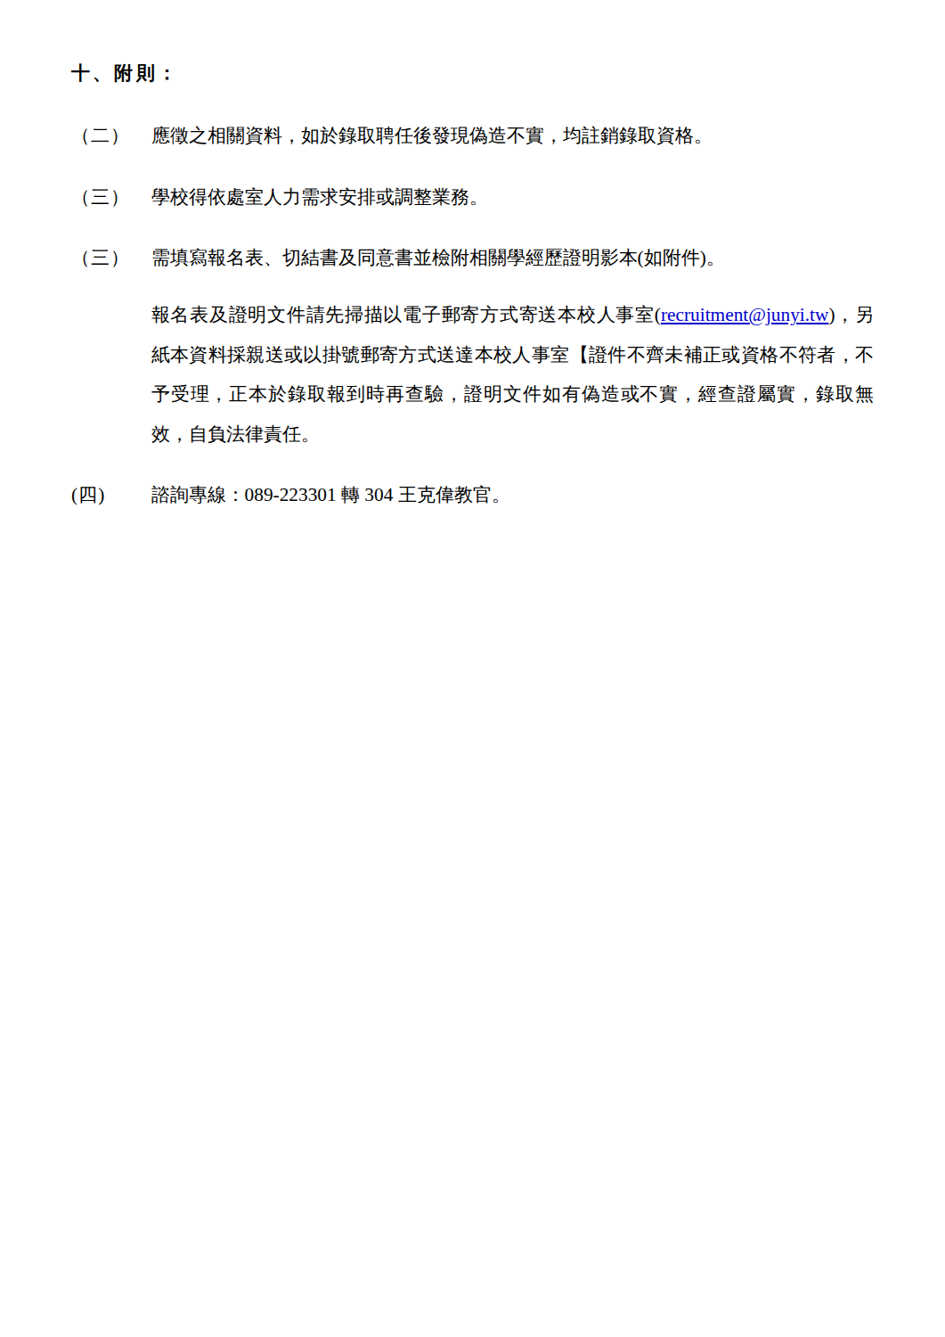十、附則：
（二）
應徵之相關資料，如於錄取聘任後發現偽造不實，均註銷錄取資格。
（三）
學校得依處室人力需求安排或調整業務。
（三）
需填寫報名表、切結書及同意書並檢附相關學經歷證明影本(如附件)。
報名表及證明文件請先掃描以電子郵寄方式寄送本校人事室(recruitment@junyi.tw)，另紙本資料採親送或以掛號郵寄方式送達本校人事室【證件不齊未補正或資格不符者，不予受理，正本於錄取報到時再查驗，證明文件如有偽造或不實，經查證屬實，錄取無效，自負法律責任。
(四)
諮詢專線：089-223301 轉 304 王克偉教官。